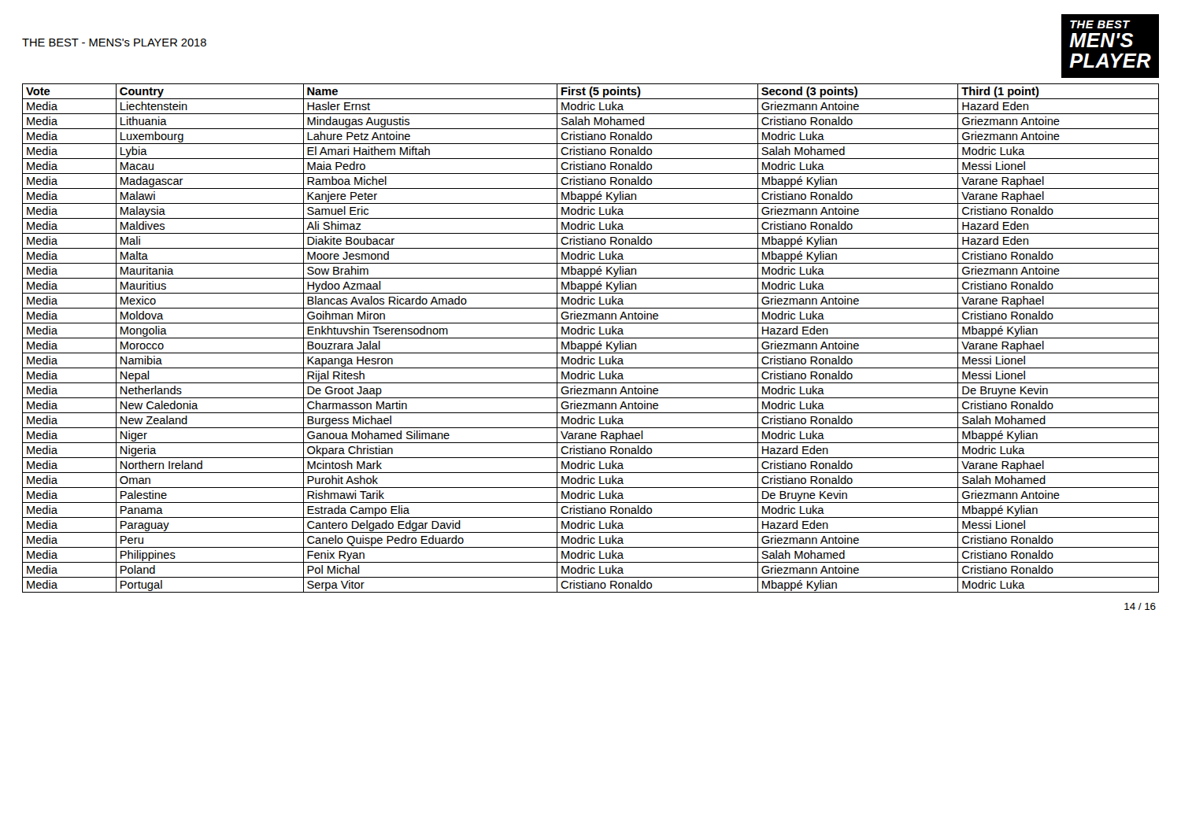THE BEST - MENS's PLAYER 2018
THE BEST
MEN'S
PLAYER
| Vote | Country | Name | First (5 points) | Second (3 points) | Third (1 point) |
| --- | --- | --- | --- | --- | --- |
| Media | Liechtenstein | Hasler Ernst | Modric Luka | Griezmann Antoine | Hazard Eden |
| Media | Lithuania | Mindaugas Augustis | Salah Mohamed | Cristiano Ronaldo | Griezmann Antoine |
| Media | Luxembourg | Lahure Petz Antoine | Cristiano Ronaldo | Modric Luka | Griezmann Antoine |
| Media | Lybia | El Amari Haithem Miftah | Cristiano Ronaldo | Salah Mohamed | Modric Luka |
| Media | Macau | Maia Pedro | Cristiano Ronaldo | Modric Luka | Messi Lionel |
| Media | Madagascar | Ramboa Michel | Cristiano Ronaldo | Mbappé Kylian | Varane Raphael |
| Media | Malawi | Kanjere Peter | Mbappé Kylian | Cristiano Ronaldo | Varane Raphael |
| Media | Malaysia | Samuel Eric | Modric Luka | Griezmann Antoine | Cristiano Ronaldo |
| Media | Maldives | Ali Shimaz | Modric Luka | Cristiano Ronaldo | Hazard Eden |
| Media | Mali | Diakite Boubacar | Cristiano Ronaldo | Mbappé Kylian | Hazard Eden |
| Media | Malta | Moore Jesmond | Modric Luka | Mbappé Kylian | Cristiano Ronaldo |
| Media | Mauritania | Sow Brahim | Mbappé Kylian | Modric Luka | Griezmann Antoine |
| Media | Mauritius | Hydoo Azmaal | Mbappé Kylian | Modric Luka | Cristiano Ronaldo |
| Media | Mexico | Blancas Avalos Ricardo Amado | Modric Luka | Griezmann Antoine | Varane Raphael |
| Media | Moldova | Goihman Miron | Griezmann Antoine | Modric Luka | Cristiano Ronaldo |
| Media | Mongolia | Enkhtuvshin Tserensodnom | Modric Luka | Hazard Eden | Mbappé Kylian |
| Media | Morocco | Bouzrara Jalal | Mbappé Kylian | Griezmann Antoine | Varane Raphael |
| Media | Namibia | Kapanga Hesron | Modric Luka | Cristiano Ronaldo | Messi Lionel |
| Media | Nepal | Rijal Ritesh | Modric Luka | Cristiano Ronaldo | Messi Lionel |
| Media | Netherlands | De Groot Jaap | Griezmann Antoine | Modric Luka | De Bruyne Kevin |
| Media | New Caledonia | Charmasson Martin | Griezmann Antoine | Modric Luka | Cristiano Ronaldo |
| Media | New Zealand | Burgess Michael | Modric Luka | Cristiano Ronaldo | Salah Mohamed |
| Media | Niger | Ganoua Mohamed Silimane | Varane Raphael | Modric Luka | Mbappé Kylian |
| Media | Nigeria | Okpara Christian | Cristiano Ronaldo | Hazard Eden | Modric Luka |
| Media | Northern Ireland | Mcintosh Mark | Modric Luka | Cristiano Ronaldo | Varane Raphael |
| Media | Oman | Purohit Ashok | Modric Luka | Cristiano Ronaldo | Salah Mohamed |
| Media | Palestine | Rishmawi Tarik | Modric Luka | De Bruyne Kevin | Griezmann Antoine |
| Media | Panama | Estrada Campo Elia | Cristiano Ronaldo | Modric Luka | Mbappé Kylian |
| Media | Paraguay | Cantero Delgado Edgar David | Modric Luka | Hazard Eden | Messi Lionel |
| Media | Peru | Canelo Quispe Pedro Eduardo | Modric Luka | Griezmann Antoine | Cristiano Ronaldo |
| Media | Philippines | Fenix Ryan | Modric Luka | Salah Mohamed | Cristiano Ronaldo |
| Media | Poland | Pol Michal | Modric Luka | Griezmann Antoine | Cristiano Ronaldo |
| Media | Portugal | Serpa Vitor | Cristiano Ronaldo | Mbappé Kylian | Modric Luka |
14 / 16